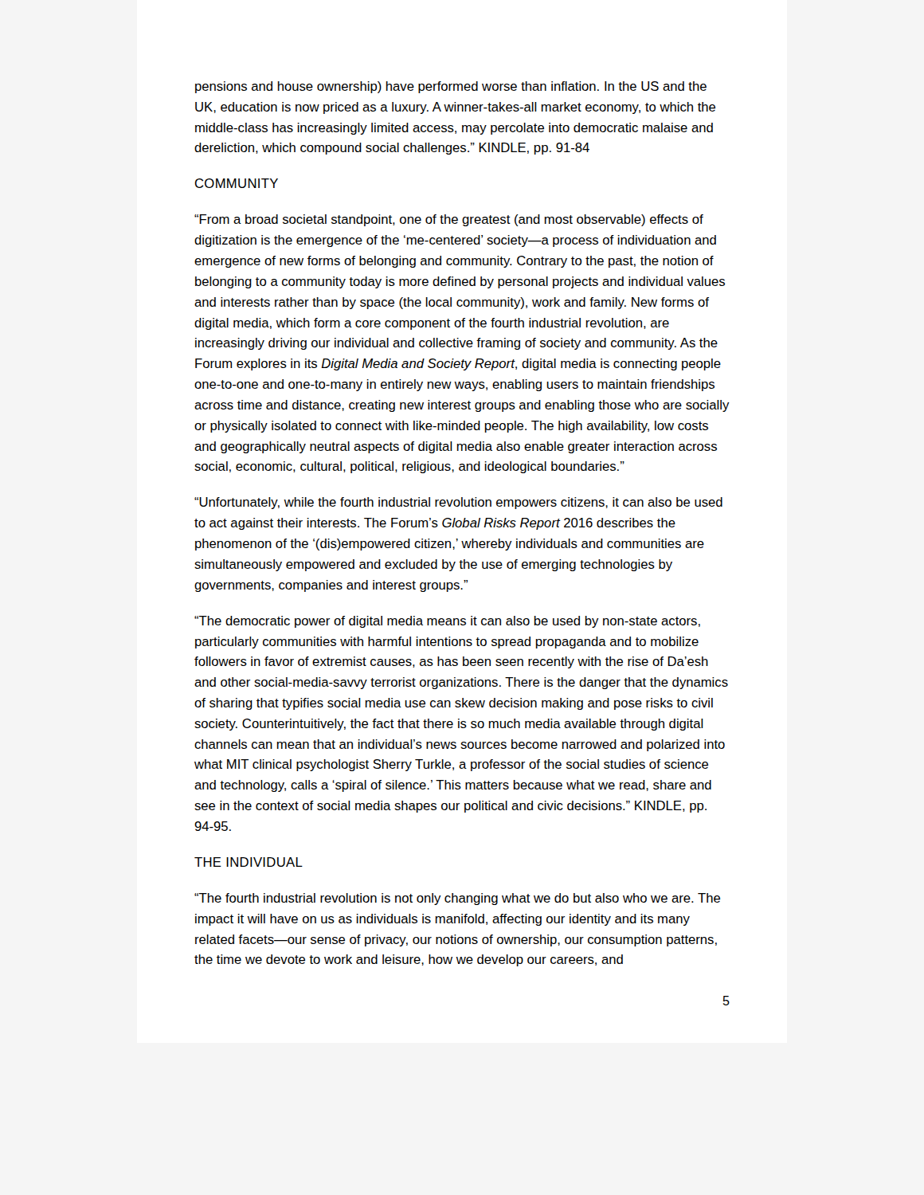pensions and house ownership) have performed worse than inflation. In the US and the UK, education is now priced as a luxury. A winner-takes-all market economy, to which the middle-class has increasingly limited access, may percolate into democratic malaise and dereliction, which compound social challenges.” KINDLE, pp. 91-84
COMMUNITY
“From a broad societal standpoint, one of the greatest (and most observable) effects of digitization is the emergence of the ‘me-centered’ society—a process of individuation and emergence of new forms of belonging and community. Contrary to the past, the notion of belonging to a community today is more defined by personal projects and individual values and interests rather than by space (the local community), work and family. New forms of digital media, which form a core component of the fourth industrial revolution, are increasingly driving our individual and collective framing of society and community. As the Forum explores in its Digital Media and Society Report, digital media is connecting people one-to-one and one-to-many in entirely new ways, enabling users to maintain friendships across time and distance, creating new interest groups and enabling those who are socially or physically isolated to connect with like-minded people. The high availability, low costs and geographically neutral aspects of digital media also enable greater interaction across social, economic, cultural, political, religious, and ideological boundaries.”
“Unfortunately, while the fourth industrial revolution empowers citizens, it can also be used to act against their interests. The Forum’s Global Risks Report 2016 describes the phenomenon of the ‘(dis)empowered citizen,’ whereby individuals and communities are simultaneously empowered and excluded by the use of emerging technologies by governments, companies and interest groups.”
“The democratic power of digital media means it can also be used by non-state actors, particularly communities with harmful intentions to spread propaganda and to mobilize followers in favor of extremist causes, as has been seen recently with the rise of Da’esh and other social-media-savvy terrorist organizations. There is the danger that the dynamics of sharing that typifies social media use can skew decision making and pose risks to civil society. Counterintuitively, the fact that there is so much media available through digital channels can mean that an individual’s news sources become narrowed and polarized into what MIT clinical psychologist Sherry Turkle, a professor of the social studies of science and technology, calls a ‘spiral of silence.’ This matters because what we read, share and see in the context of social media shapes our political and civic decisions.” KINDLE, pp. 94-95.
THE INDIVIDUAL
“The fourth industrial revolution is not only changing what we do but also who we are. The impact it will have on us as individuals is manifold, affecting our identity and its many related facets—our sense of privacy, our notions of ownership, our consumption patterns, the time we devote to work and leisure, how we develop our careers, and
5